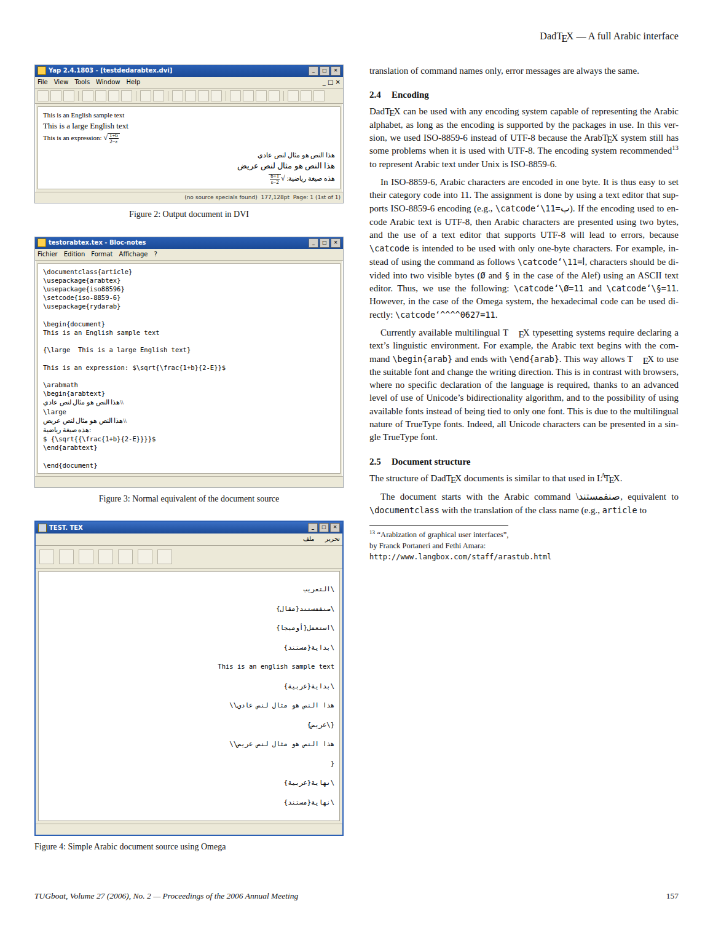DadTEX — A full Arabic interface
Yap 2.4.1803 - [testdedarabtex.dvi]
_□✕
File View Tools Window Help_ □ ✕
This is an English sample text
This is a large English text
This is an expression: √1+b 2−ε
هذا النص هو مثال لنص عادي
هذا النص هو مثال لنص عريض
هذه صيغة رياضية: √1+b 2−ε
(no source specials found) 177,128pt Page: 1 (1st of 1)
Figure 2: Output document in DVI
testorabtex.tex - Bloc-notes
_□✕
Fichier Edition Format Affichage?
\documentclass{article} \usepackage{arabtex} \usepackage{iso88596} \setcode{iso-8859-6} \usepackage{rydarab} \begin{document} This is an English sample text {\large This is a large English text} This is an expression: $\sqrt{\frac{1+b}{2-E}}$ \arabmath \begin{arabtext} \\هذا النص هو مثال لنص عادي \large \\هذا النص هو مثال لنص عريض :هذه صيغة رياضية $ {\sqrt{{\frac{1+b}{2-E}}}}$ \end{arabtext} \end{document}
Figure 3: Normal equivalent of the document source
TEST. TEX
_□✕
تحرير ملف
\التعريب
\صنفمستند{مقال}
\استعمل{أوميجا}
\بداية{مستند}
This is an english sample text
\بداية{عربية}
هذا النص هو مثال لنص عادي\\
{\عريض}
هذا النص هو مثال لنص عريض\\
{
\نهاية{عربية}
\نهاية{مستند}
Figure 4: Simple Arabic document source using Omega
translation of command names only, error messages are always the same.
2.4 Encoding
DadTEX can be used with any encoding system capable of representing the Arabic alphabet, as long as the encoding is supported by the packages in use. In this version, we used ISO-8859-6 instead of UTF-8 because the ArabTEX system still has some problems when it is used with UTF-8. The encoding system recommended13 to represent Arabic text under Unix is ISO-8859-6.
In ISO-8859-6, Arabic characters are encoded in one byte. It is thus easy to set their category code into 11. The assignment is done by using a text editor that supports ISO-8859-6 encoding (e.g., \catcode‘\ب=11). If the encoding used to encode Arabic text is UTF-8, then Arabic characters are presented using two bytes, and the use of a text editor that supports UTF-8 will lead to errors, because \catcode is intended to be used with only one-byte characters. For example, instead of using the command as follows \catcode‘\ا=11, characters should be divided into two visible bytes (Ø and § in the case of the Alef) using an ASCII text editor. Thus, we use the following: \catcode‘\Ø=11 and \catcode‘\§=11. However, in the case of the Omega system, the hexadecimal code can be used directly: \catcode‘^^^^0627=11.
Currently available multilingual TEX typesetting systems require declaring a text’s linguistic environment. For example, the Arabic text begins with the command \begin{arab} and ends with \end{arab}. This way allows TEX to use the suitable font and change the writing direction. This is in contrast with browsers, where no specific declaration of the language is required, thanks to an advanced level of use of Unicode’s bidirectionality algorithm, and to the possibility of using available fonts instead of being tied to only one font. This is due to the multilingual nature of TrueType fonts. Indeed, all Unicode characters can be presented in a single TrueType font.
2.5 Document structure
The structure of DadTEX documents is similar to that used in LATEX.
The document starts with the Arabic command \صنفمستند, equivalent to \documentclass with the translation of the class name (e.g., article to
13 “Arabization of graphical user interfaces”, by Franck Portaneri and Fethi Amara:
http://www.langbox.com/staff/arastub.html
TUGboat, Volume 27 (2006), No. 2 — Proceedings of the 2006 Annual Meeting
157